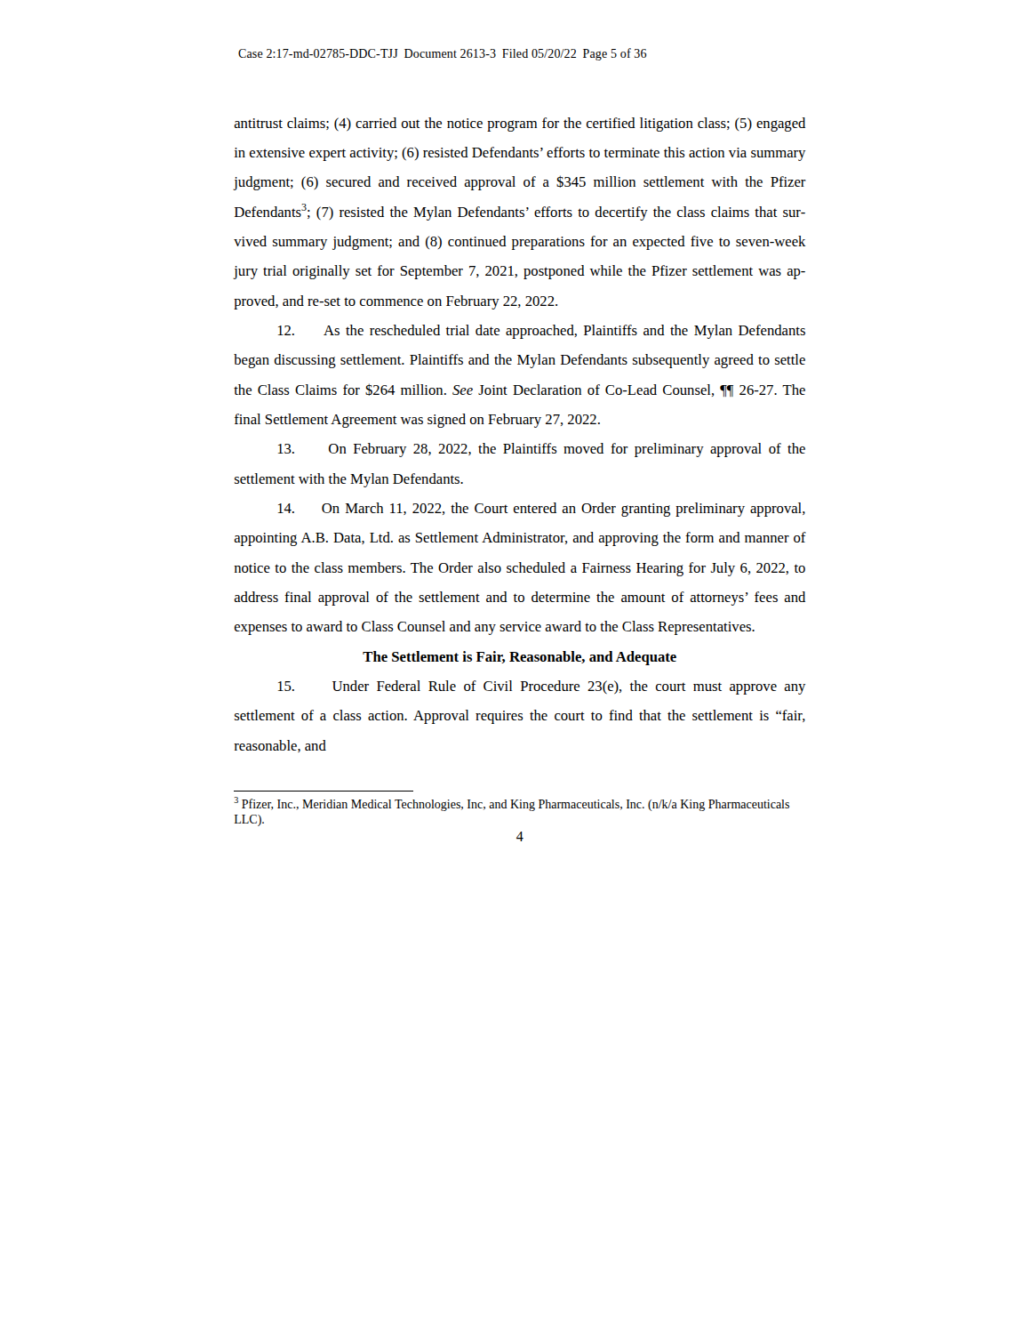Case 2:17-md-02785-DDC-TJJ Document 2613-3 Filed 05/20/22 Page 5 of 36
antitrust claims; (4) carried out the notice program for the certified litigation class; (5) engaged in extensive expert activity; (6) resisted Defendants’ efforts to terminate this action via summary judgment; (6) secured and received approval of a $345 million settlement with the Pfizer Defendants3; (7) resisted the Mylan Defendants’ efforts to decertify the class claims that survived summary judgment; and (8) continued preparations for an expected five to seven-week jury trial originally set for September 7, 2021, postponed while the Pfizer settlement was approved, and re-set to commence on February 22, 2022.
12. As the rescheduled trial date approached, Plaintiffs and the Mylan Defendants began discussing settlement. Plaintiffs and the Mylan Defendants subsequently agreed to settle the Class Claims for $264 million. See Joint Declaration of Co-Lead Counsel, ¶¶ 26-27. The final Settlement Agreement was signed on February 27, 2022.
13. On February 28, 2022, the Plaintiffs moved for preliminary approval of the settlement with the Mylan Defendants.
14. On March 11, 2022, the Court entered an Order granting preliminary approval, appointing A.B. Data, Ltd. as Settlement Administrator, and approving the form and manner of notice to the class members. The Order also scheduled a Fairness Hearing for July 6, 2022, to address final approval of the settlement and to determine the amount of attorneys’ fees and expenses to award to Class Counsel and any service award to the Class Representatives.
The Settlement is Fair, Reasonable, and Adequate
15. Under Federal Rule of Civil Procedure 23(e), the court must approve any settlement of a class action. Approval requires the court to find that the settlement is “fair, reasonable, and
3 Pfizer, Inc., Meridian Medical Technologies, Inc, and King Pharmaceuticals, Inc. (n/k/a King Pharmaceuticals LLC).
4